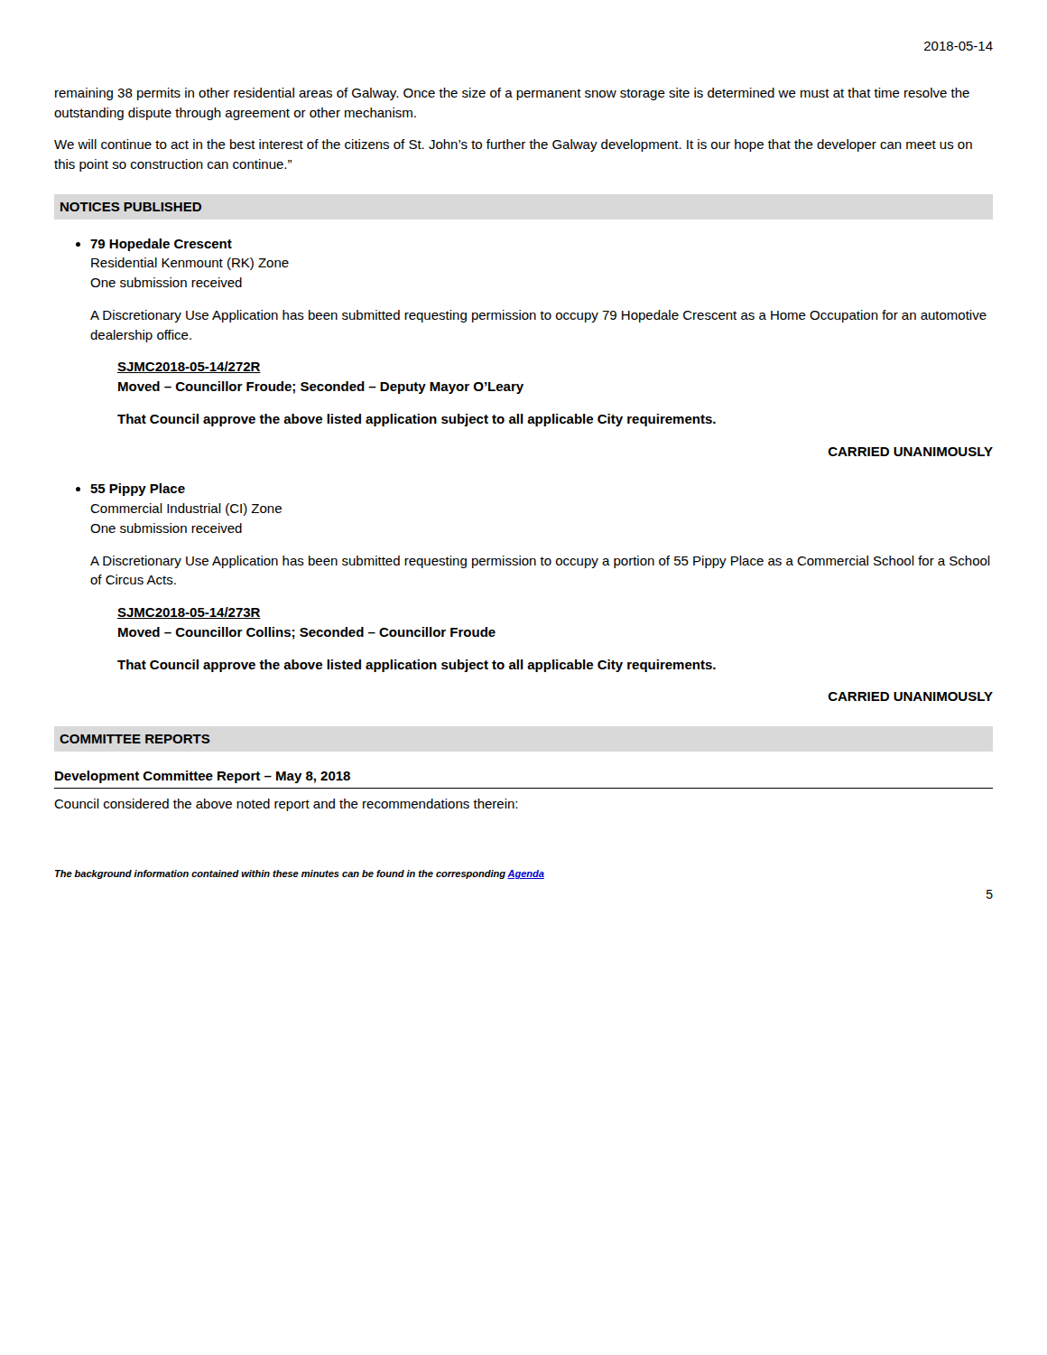2018-05-14
remaining 38 permits in other residential areas of Galway. Once the size of a permanent snow storage site is determined we must at that time resolve the outstanding dispute through agreement or other mechanism.
We will continue to act in the best interest of the citizens of St. John’s to further the Galway development. It is our hope that the developer can meet us on this point so construction can continue.”
NOTICES PUBLISHED
79 Hopedale Crescent
Residential Kenmount (RK) Zone
One submission received
A Discretionary Use Application has been submitted requesting permission to occupy 79 Hopedale Crescent as a Home Occupation for an automotive dealership office.
SJMC2018-05-14/272R
Moved – Councillor Froude; Seconded – Deputy Mayor O’Leary
That Council approve the above listed application subject to all applicable City requirements.
CARRIED UNANIMOUSLY
55 Pippy Place
Commercial Industrial (CI) Zone
One submission received
A Discretionary Use Application has been submitted requesting permission to occupy a portion of 55 Pippy Place as a Commercial School for a School of Circus Acts.
SJMC2018-05-14/273R
Moved – Councillor Collins; Seconded – Councillor Froude
That Council approve the above listed application subject to all applicable City requirements.
CARRIED UNANIMOUSLY
COMMITTEE REPORTS
Development Committee Report – May 8, 2018
Council considered the above noted report and the recommendations therein:
The background information contained within these minutes can be found in the corresponding Agenda
5